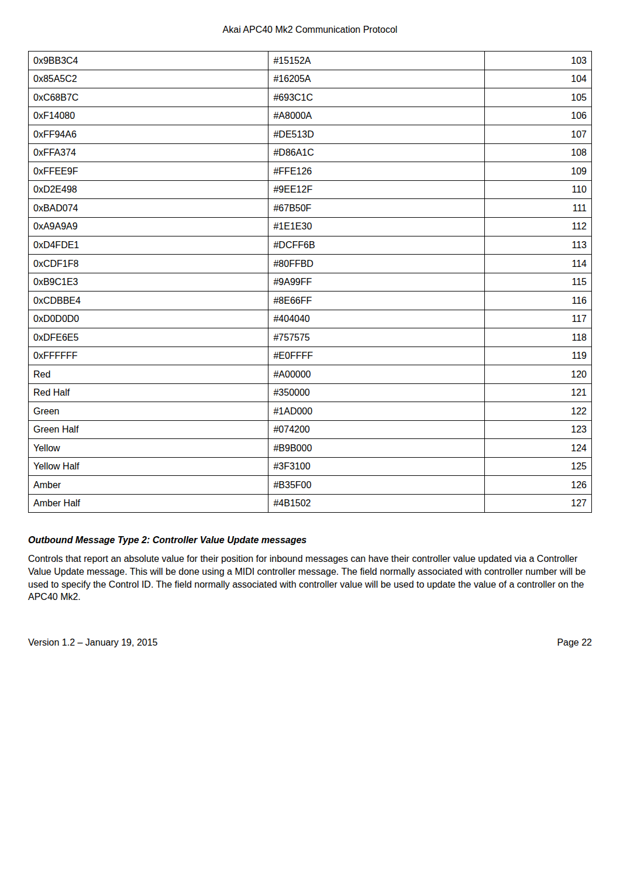Akai APC40 Mk2 Communication Protocol
| 0x9BB3C4 | #15152A | 103 |
| 0x85A5C2 | #16205A | 104 |
| 0xC68B7C | #693C1C | 105 |
| 0xF14080 | #A8000A | 106 |
| 0xFF94A6 | #DE513D | 107 |
| 0xFFA374 | #D86A1C | 108 |
| 0xFFEE9F | #FFE126 | 109 |
| 0xD2E498 | #9EE12F | 110 |
| 0xBAD074 | #67B50F | 111 |
| 0xA9A9A9 | #1E1E30 | 112 |
| 0xD4FDE1 | #DCFF6B | 113 |
| 0xCDF1F8 | #80FFBD | 114 |
| 0xB9C1E3 | #9A99FF | 115 |
| 0xCDBBE4 | #8E66FF | 116 |
| 0xD0D0D0 | #404040 | 117 |
| 0xDFE6E5 | #757575 | 118 |
| 0xFFFFFF | #E0FFFF | 119 |
| Red | #A00000 | 120 |
| Red Half | #350000 | 121 |
| Green | #1AD000 | 122 |
| Green Half | #074200 | 123 |
| Yellow | #B9B000 | 124 |
| Yellow Half | #3F3100 | 125 |
| Amber | #B35F00 | 126 |
| Amber Half | #4B1502 | 127 |
Outbound Message Type 2: Controller Value Update messages
Controls that report an absolute value for their position for inbound messages can have their controller value updated via a Controller Value Update message. This will be done using a MIDI controller message. The field normally associated with controller number will be used to specify the Control ID. The field normally associated with controller value will be used to update the value of a controller on the APC40 Mk2.
Version 1.2 – January 19, 2015 Page 22